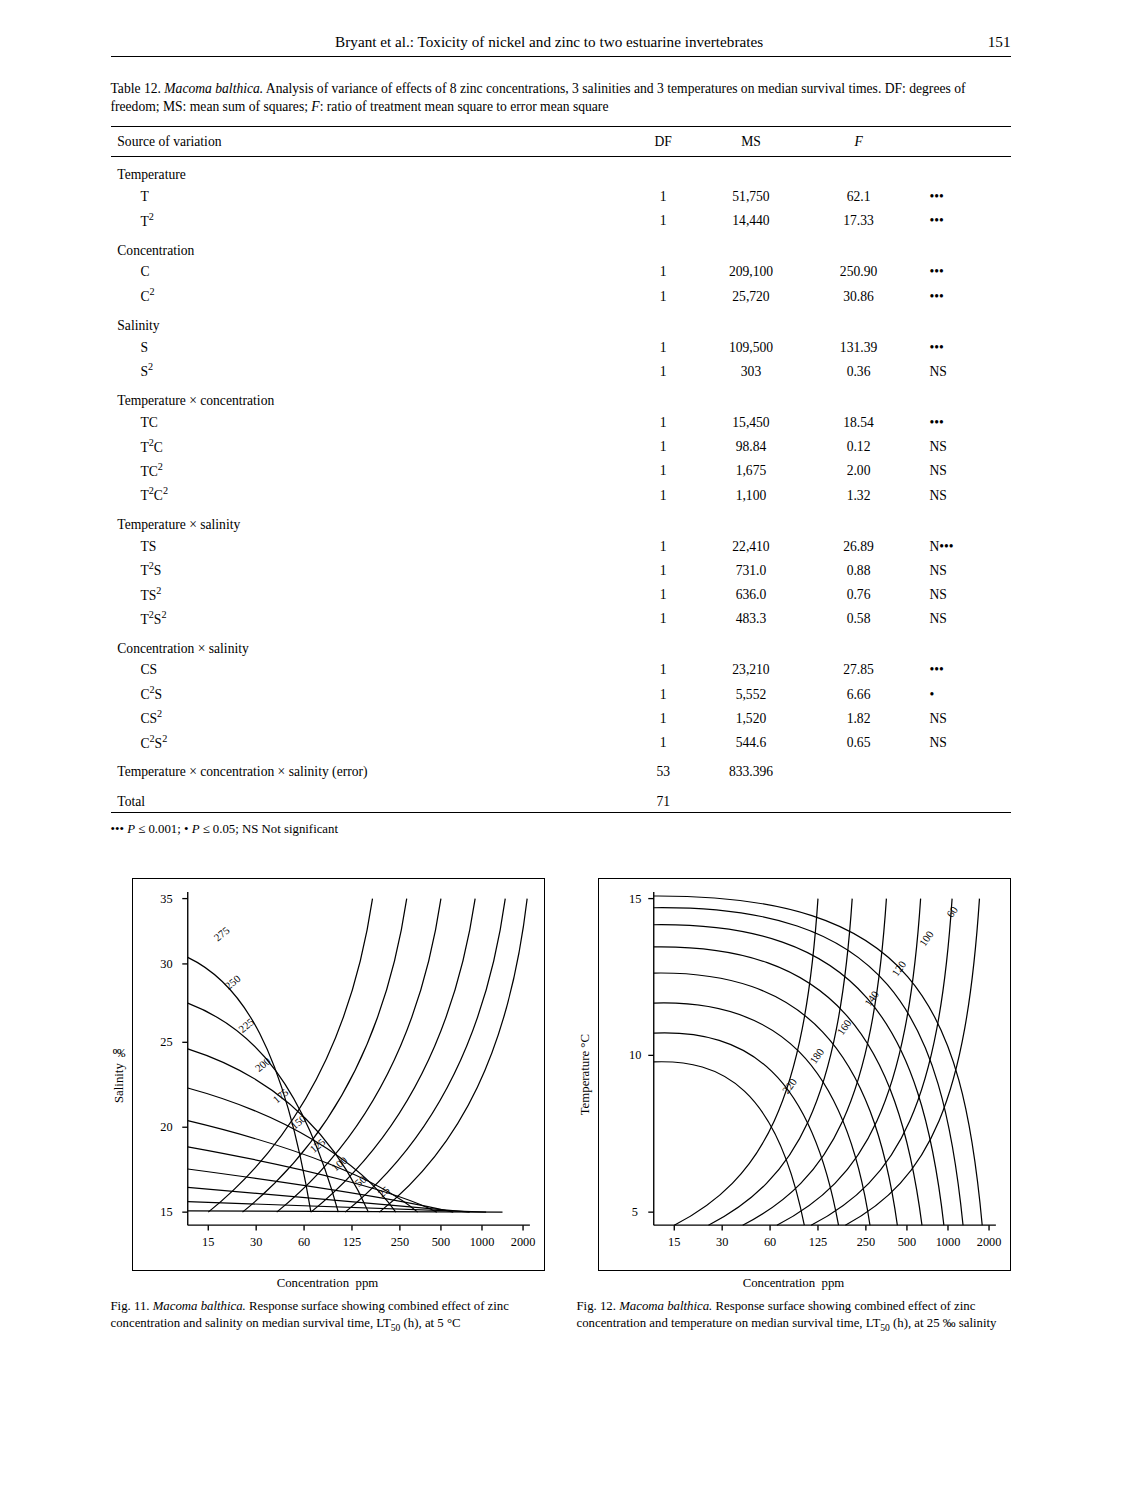Bryant et al.: Toxicity of nickel and zinc to two estuarine invertebrates
151
Table 12. Macoma balthica. Analysis of variance of effects of 8 zinc concentrations, 3 salinities and 3 temperatures on median survival times. DF: degrees of freedom; MS: mean sum of squares; F: ratio of treatment mean square to error mean square
| Source of variation | DF | MS | F | |
| --- | --- | --- | --- | --- |
| Temperature |
| T | 1 | 51,750 | 62.1 | ••• |
| T 2 | 1 | 14,440 | 17.33 | ••• |
| Concentration |
| C | 1 | 209,100 | 250.90 | ••• |
| C 2 | 1 | 25,720 | 30.86 | ••• |
| Salinity |
| S | 1 | 109,500 | 131.39 | ••• |
| S 2 | 1 | 303 | 0.36 | NS |
| Temperature × concentration |
| TC | 1 | 15,450 | 18.54 | ••• |
| T 2 C | 1 | 98.84 | 0.12 | NS |
| TC 2 | 1 | 1,675 | 2.00 | NS |
| T 2 C 2 | 1 | 1,100 | 1.32 | NS |
| Temperature × salinity |
| TS | 1 | 22,410 | 26.89 | N••• |
| T 2 S | 1 | 731.0 | 0.88 | NS |
| TS 2 | 1 | 636.0 | 0.76 | NS |
| T 2 S 2 | 1 | 483.3 | 0.58 | NS |
| Concentration × salinity |
| CS | 1 | 23,210 | 27.85 | ••• |
| C 2 S | 1 | 5,552 | 6.66 | • |
| CS 2 | 1 | 1,520 | 1.82 | NS |
| C 2 S 2 | 1 | 544.6 | 0.65 | NS |
| Temperature × concentration × salinity (error) | 53 | 833.396 | | |
| Total | 71 | | | |
••• P ≤ 0.001; • P ≤ 0.05; NS Not significant
Salinity ‰
35 30 25 20 15 15 30 60 125 250 500 1000 2000 275 250 225 200 175 150 125 100 50 25
Concentration ppm
Fig. 11. Macoma balthica. Response surface showing combined effect of zinc concentration and salinity on median survival time, LT50 (h), at 5 °C
Temperature °C
15 10 5 15 30 60 125 250 500 1000 2000 60 100 120 140 160 180 220
Concentration ppm
Fig. 12. Macoma balthica. Response surface showing combined effect of zinc concentration and temperature on median survival time, LT50 (h), at 25 ‰ salinity